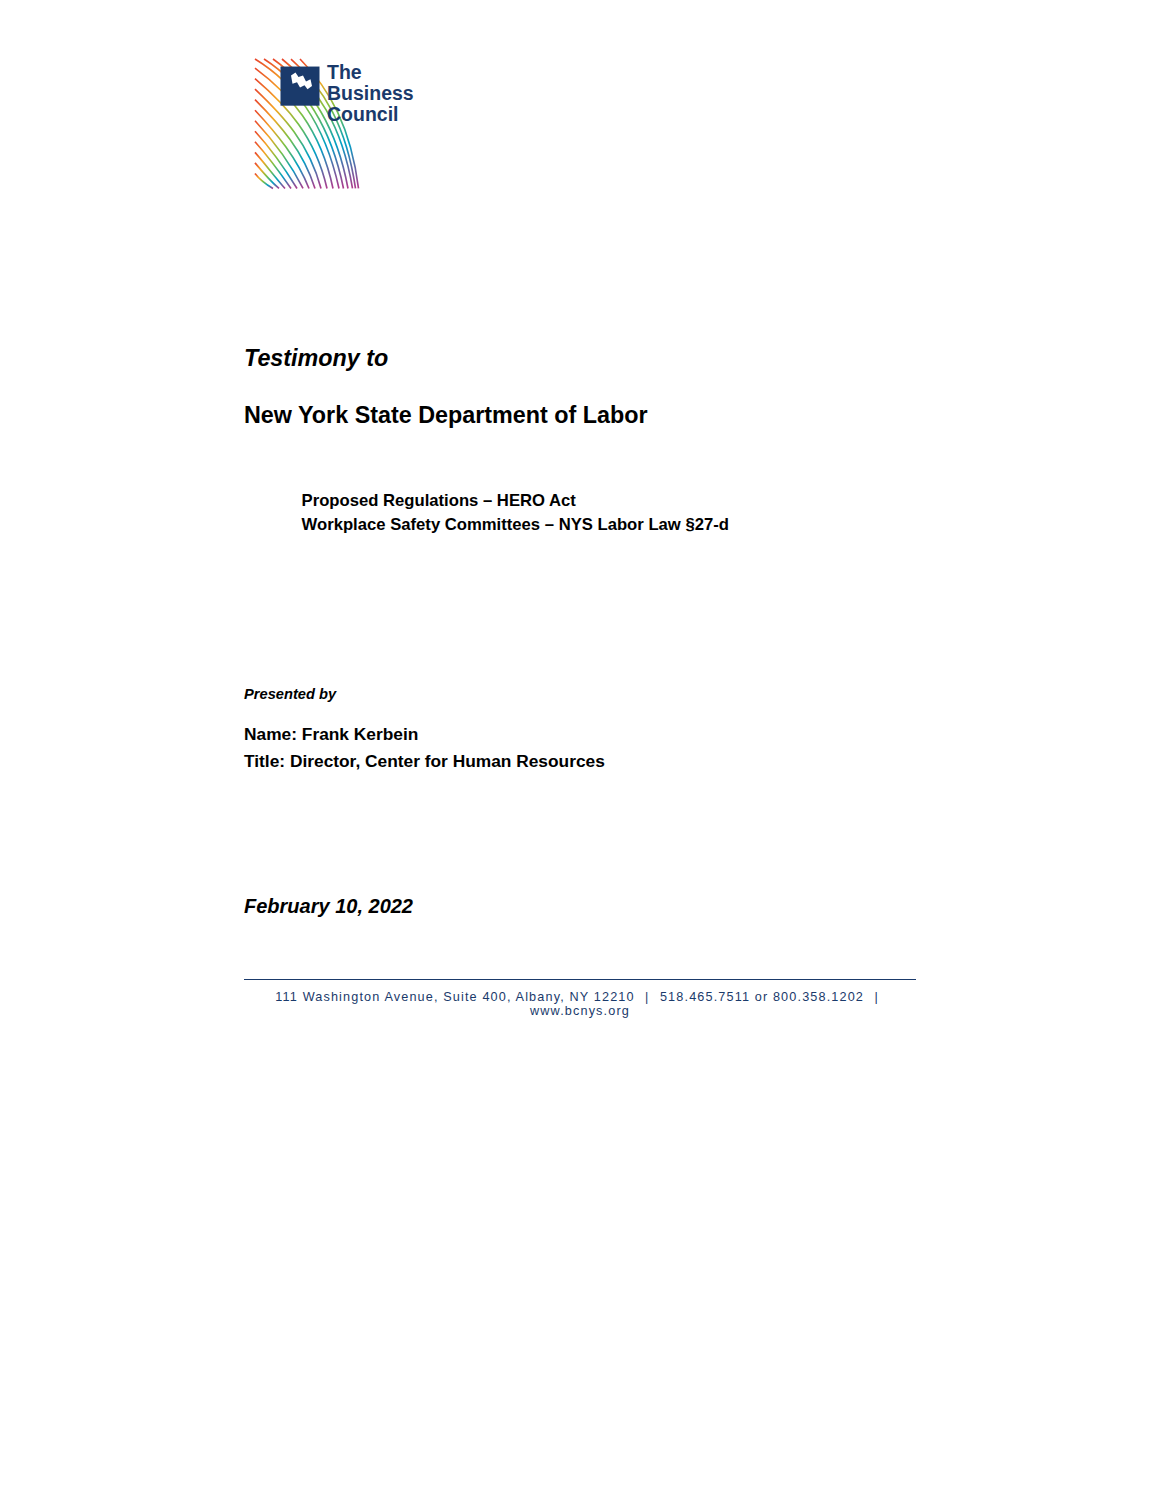Testimony to
New York State Department of Labor
Proposed Regulations – HERO Act
Workplace Safety Committees – NYS Labor Law §27-d
Presented by
Name: Frank Kerbein
Title: Director, Center for Human Resources
February 10, 2022
111 Washington Avenue, Suite 400, Albany, NY 12210 | 518.465.7511 or 800.358.1202 | www.bcnys.org